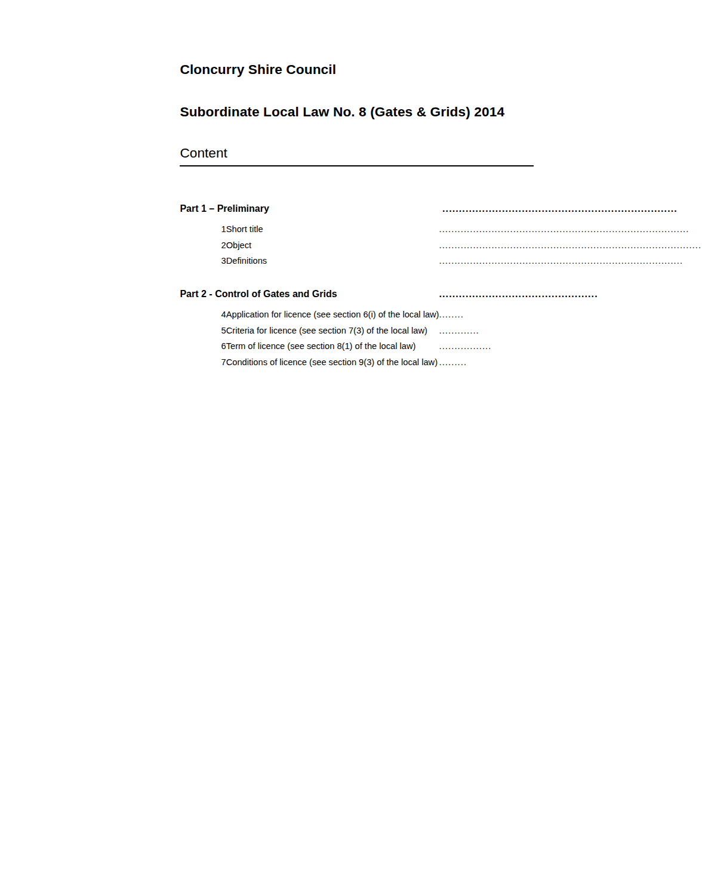Cloncurry Shire Council
Subordinate Local Law No. 8 (Gates & Grids) 2014
Content
| Part 1 – Preliminary | ....................................................................... | 2 |
| 1 | Short title | ................................................................................. | 2 |
| 2 | Object | ...................................................................................... | 2 |
| 3 | Definitions | ............................................................................... | 2 |
| Part 2 - Control of Gates and Grids | ................................................ | 2 |
| 4 | Application for licence (see section 6(i) of the local law) | ........ | 2 |
| 5 | Criteria for licence (see section 7(3) of the local law) | ............. | 2 |
| 6 | Term of licence (see section 8(1) of the local law) | ................. | 2 |
| 7 | Conditions of licence (see section 9(3) of the local law) | ......... | 2 |